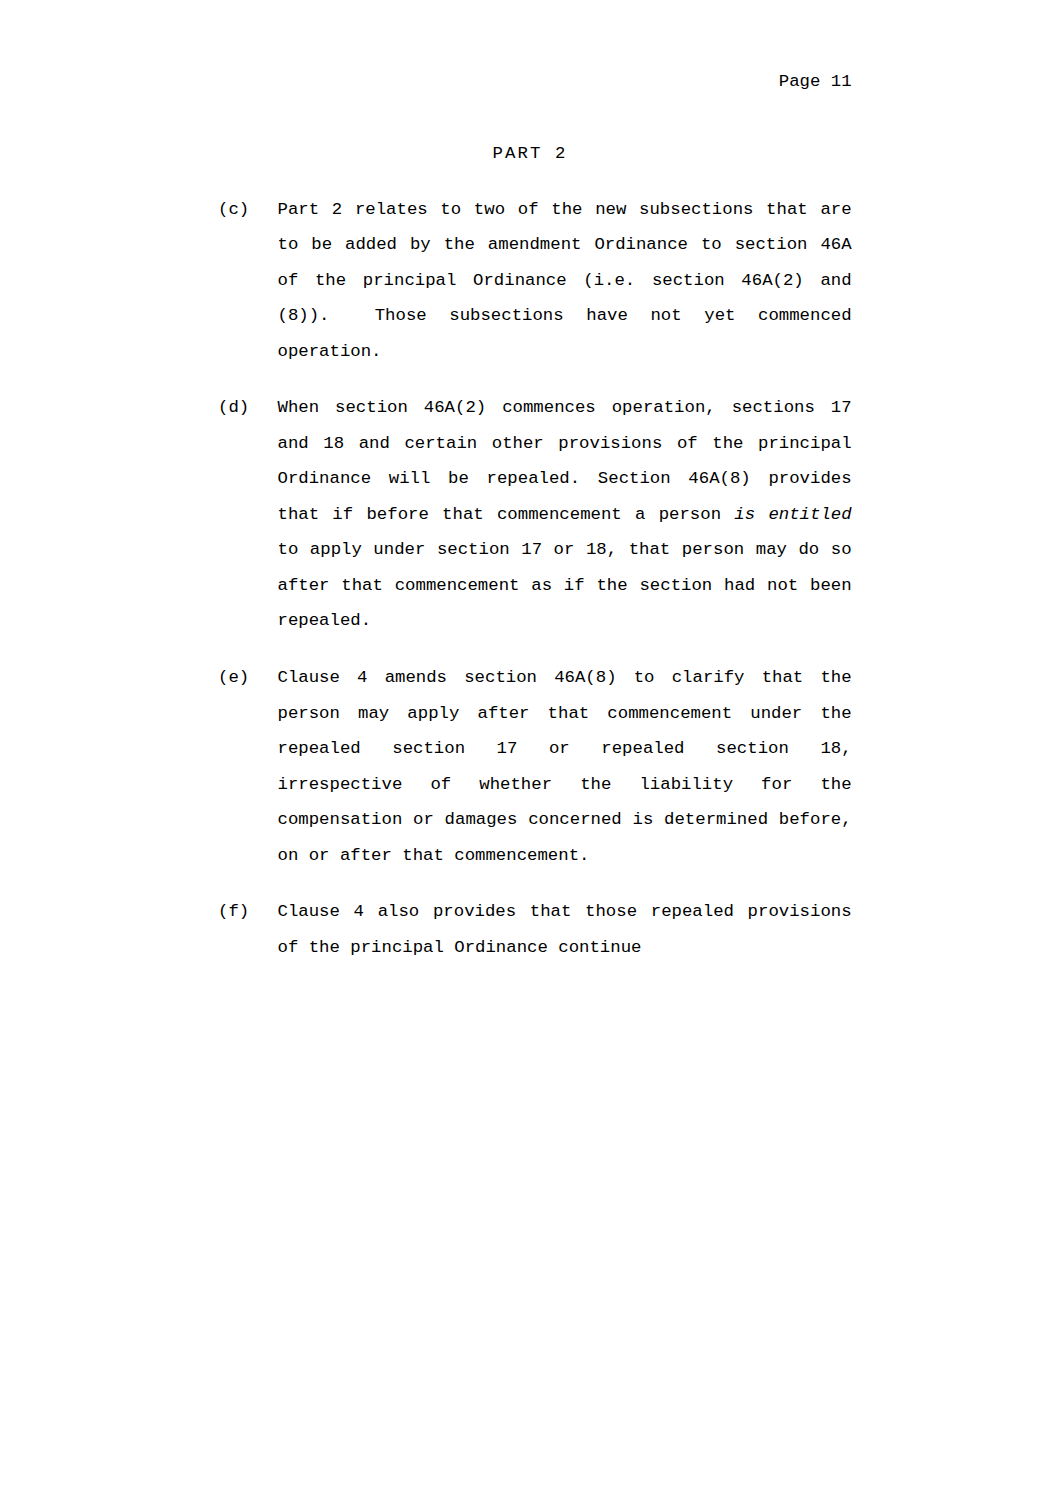Page 11
PART 2
(c) Part 2 relates to two of the new subsections that are to be added by the amendment Ordinance to section 46A of the principal Ordinance (i.e. section 46A(2) and (8)). Those subsections have not yet commenced operation.
(d) When section 46A(2) commences operation, sections 17 and 18 and certain other provisions of the principal Ordinance will be repealed. Section 46A(8) provides that if before that commencement a person is entitled to apply under section 17 or 18, that person may do so after that commencement as if the section had not been repealed.
(e) Clause 4 amends section 46A(8) to clarify that the person may apply after that commencement under the repealed section 17 or repealed section 18, irrespective of whether the liability for the compensation or damages concerned is determined before, on or after that commencement.
(f) Clause 4 also provides that those repealed provisions of the principal Ordinance continue